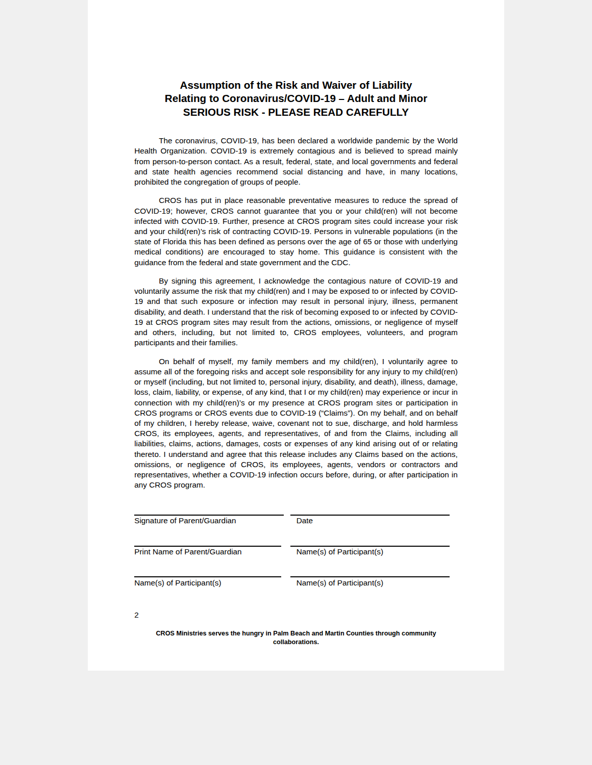Assumption of the Risk and Waiver of Liability Relating to Coronavirus/COVID-19 – Adult and Minor SERIOUS RISK - PLEASE READ CAREFULLY
The coronavirus, COVID-19, has been declared a worldwide pandemic by the World Health Organization. COVID-19 is extremely contagious and is believed to spread mainly from person-to-person contact. As a result, federal, state, and local governments and federal and state health agencies recommend social distancing and have, in many locations, prohibited the congregation of groups of people.
CROS has put in place reasonable preventative measures to reduce the spread of COVID-19; however, CROS cannot guarantee that you or your child(ren) will not become infected with COVID-19. Further, presence at CROS program sites could increase your risk and your child(ren)’s risk of contracting COVID-19. Persons in vulnerable populations (in the state of Florida this has been defined as persons over the age of 65 or those with underlying medical conditions) are encouraged to stay home. This guidance is consistent with the guidance from the federal and state government and the CDC.
By signing this agreement, I acknowledge the contagious nature of COVID-19 and voluntarily assume the risk that my child(ren) and I may be exposed to or infected by COVID-19 and that such exposure or infection may result in personal injury, illness, permanent disability, and death. I understand that the risk of becoming exposed to or infected by COVID-19 at CROS program sites may result from the actions, omissions, or negligence of myself and others, including, but not limited to, CROS employees, volunteers, and program participants and their families.
On behalf of myself, my family members and my child(ren), I voluntarily agree to assume all of the foregoing risks and accept sole responsibility for any injury to my child(ren) or myself (including, but not limited to, personal injury, disability, and death), illness, damage, loss, claim, liability, or expense, of any kind, that I or my child(ren) may experience or incur in connection with my child(ren)’s or my presence at CROS program sites or participation in CROS programs or CROS events due to COVID-19 (“Claims”). On my behalf, and on behalf of my children, I hereby release, waive, covenant not to sue, discharge, and hold harmless CROS, its employees, agents, and representatives, of and from the Claims, including all liabilities, claims, actions, damages, costs or expenses of any kind arising out of or relating thereto. I understand and agree that this release includes any Claims based on the actions, omissions, or negligence of CROS, its employees, agents, vendors or contractors and representatives, whether a COVID-19 infection occurs before, during, or after participation in any CROS program.
| Signature of Parent/Guardian | | Date |
| Print Name of Parent/Guardian | | Name(s) of Participant(s) |
| Name(s) of Participant(s) | | Name(s) of Participant(s) |
2
CROS Ministries serves the hungry in Palm Beach and Martin Counties through community collaborations.